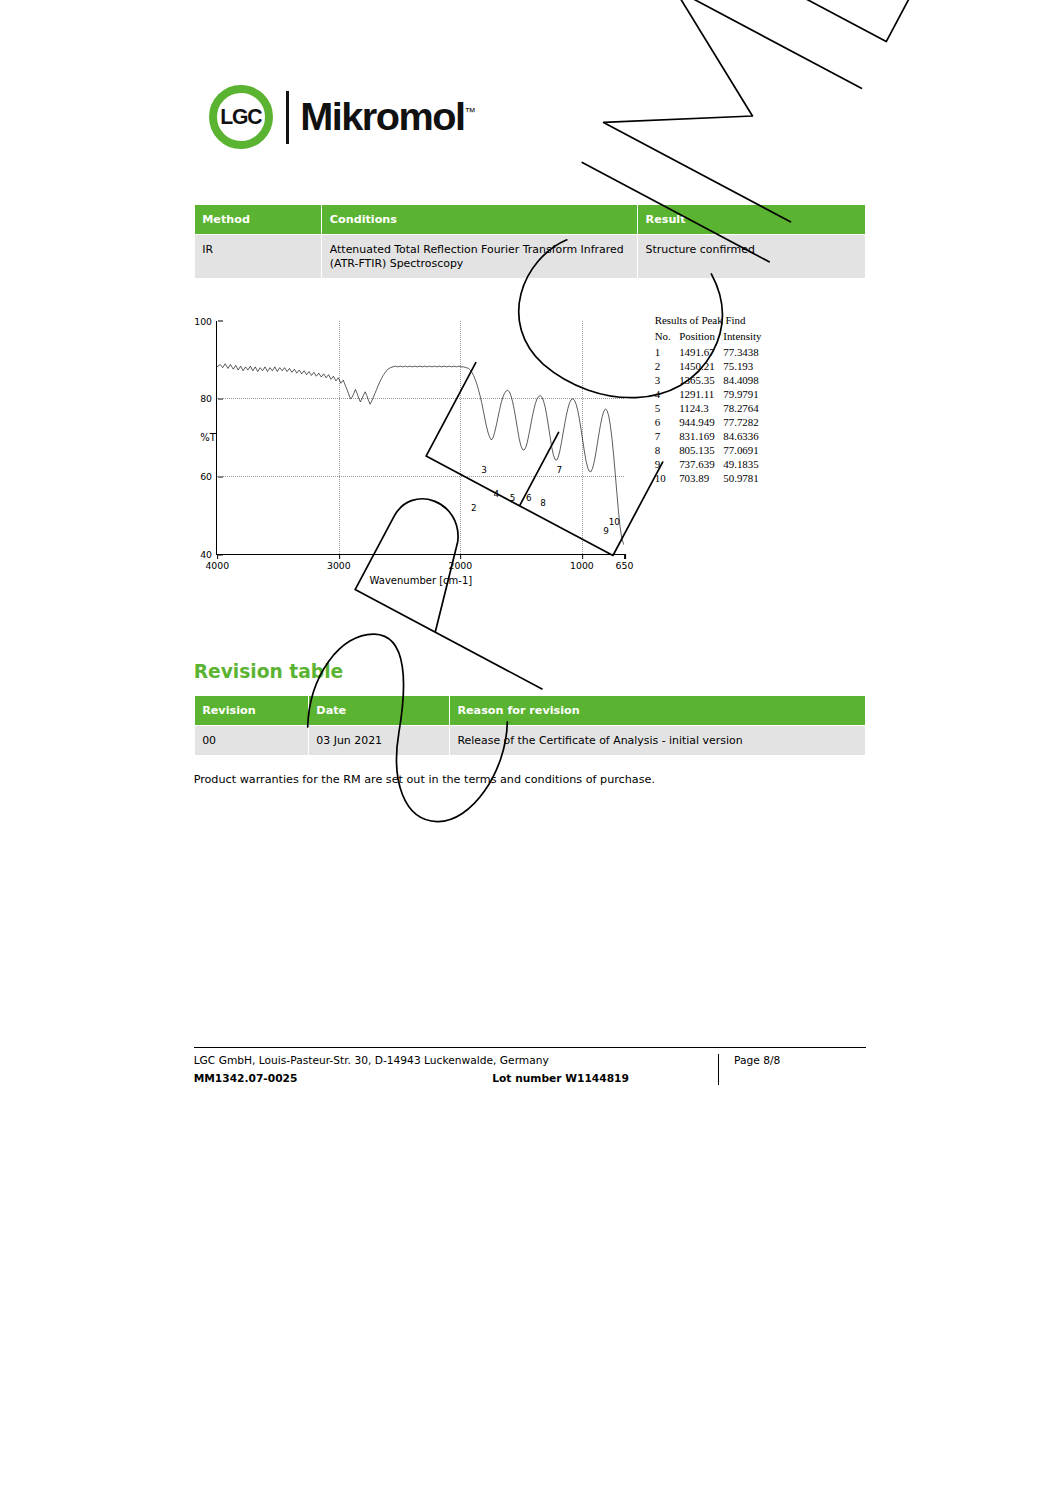LGC
Mikromol™
| Method | Conditions | Result |
| --- | --- | --- |
| IR | Attenuated Total Reflection Fourier Transform Infrared (ATR-FTIR) Spectroscopy | Structure confirmed |
100
80
60
40
%T
4000
3000
2000
1000
650
Wavenumber [cm-1]
2
3
4
5
6
8
7
9
10
Results of Peak Find
| No. | Position | Intensity |
| --- | --- | --- |
| 1 | 1491.67 | 77.3438 |
| 2 | 1450.21 | 75.193 |
| 3 | 1365.35 | 84.4098 |
| 4 | 1291.11 | 79.9791 |
| 5 | 1124.3 | 78.2764 |
| 6 | 944.949 | 77.7282 |
| 7 | 831.169 | 84.6336 |
| 8 | 805.135 | 77.0691 |
| 9 | 737.639 | 49.1835 |
| 10 | 703.89 | 50.9781 |
Revision table
| Revision | Date | Reason for revision |
| --- | --- | --- |
| 00 | 03 Jun 2021 | Release of the Certificate of Analysis - initial version |
Product warranties for the RM are set out in the terms and conditions of purchase.
| LGC GmbH, Louis-Pasteur-Str. 30, D-14943 Luckenwalde, Germany | Page 8/8 |
| / MM1342.07-0025 / Lot number W1144819 / | |